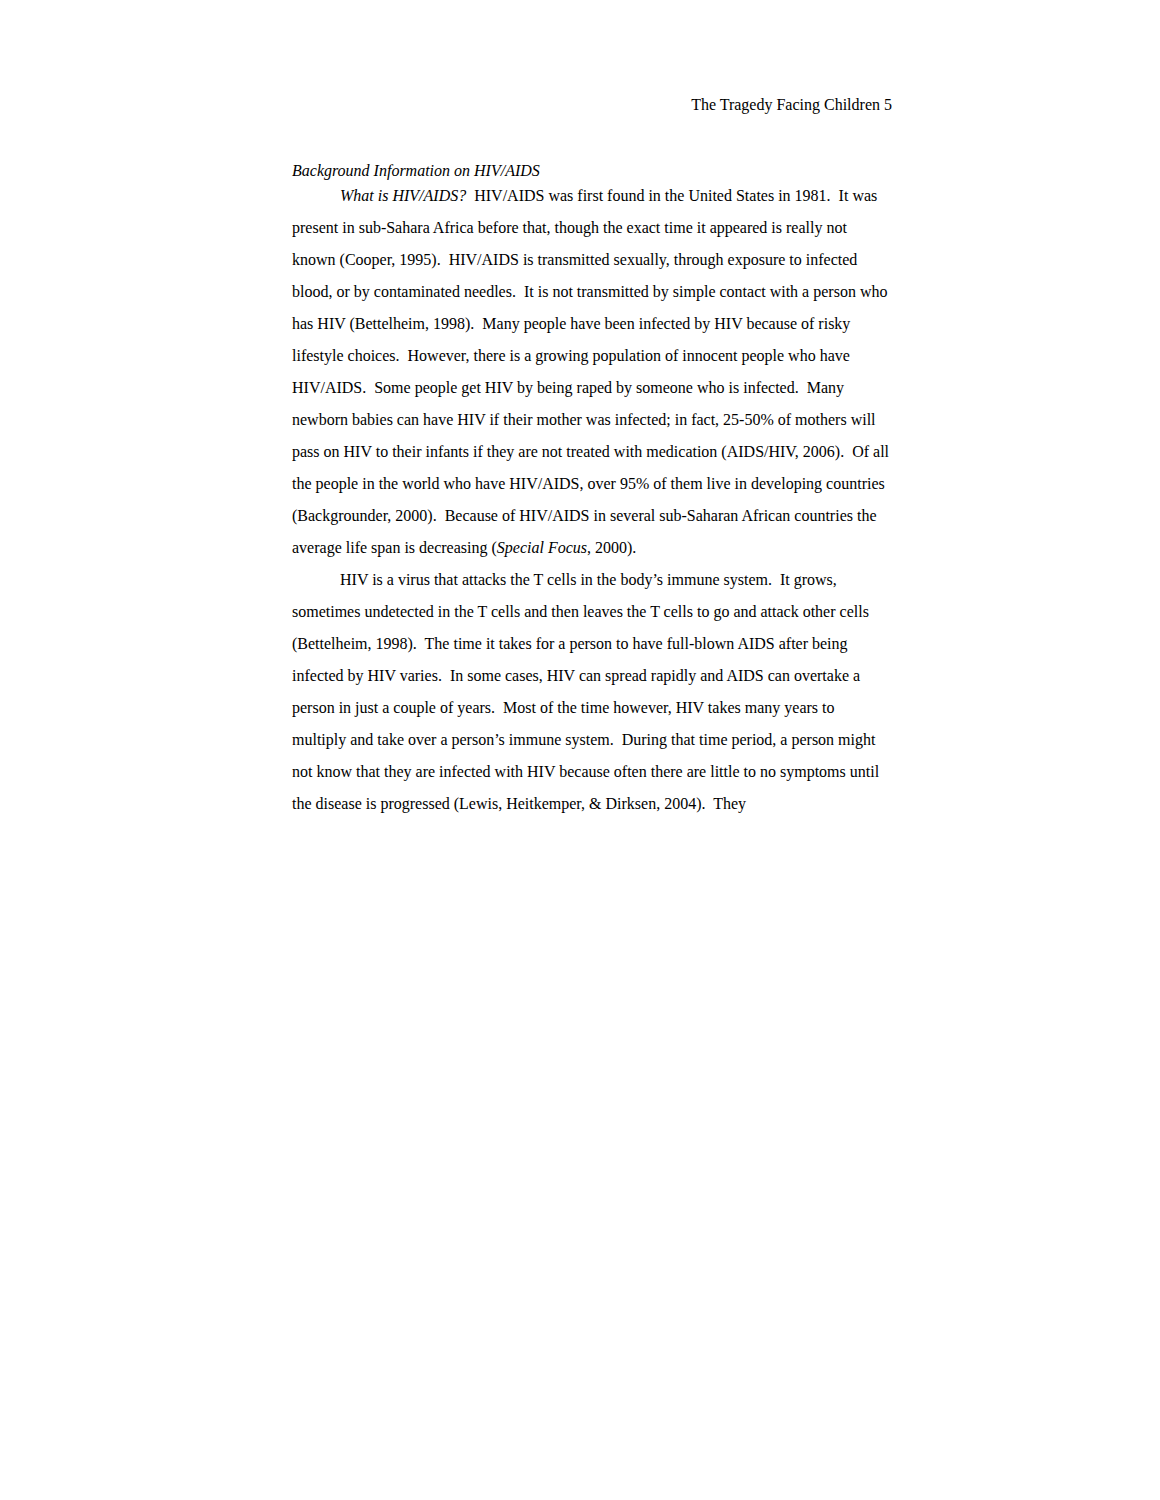The Tragedy Facing Children 5
Background Information on HIV/AIDS
What is HIV/AIDS? HIV/AIDS was first found in the United States in 1981. It was present in sub-Sahara Africa before that, though the exact time it appeared is really not known (Cooper, 1995). HIV/AIDS is transmitted sexually, through exposure to infected blood, or by contaminated needles. It is not transmitted by simple contact with a person who has HIV (Bettelheim, 1998). Many people have been infected by HIV because of risky lifestyle choices. However, there is a growing population of innocent people who have HIV/AIDS. Some people get HIV by being raped by someone who is infected. Many newborn babies can have HIV if their mother was infected; in fact, 25-50% of mothers will pass on HIV to their infants if they are not treated with medication (AIDS/HIV, 2006). Of all the people in the world who have HIV/AIDS, over 95% of them live in developing countries (Backgrounder, 2000). Because of HIV/AIDS in several sub-Saharan African countries the average life span is decreasing (Special Focus, 2000).
HIV is a virus that attacks the T cells in the body’s immune system. It grows, sometimes undetected in the T cells and then leaves the T cells to go and attack other cells (Bettelheim, 1998). The time it takes for a person to have full-blown AIDS after being infected by HIV varies. In some cases, HIV can spread rapidly and AIDS can overtake a person in just a couple of years. Most of the time however, HIV takes many years to multiply and take over a person’s immune system. During that time period, a person might not know that they are infected with HIV because often there are little to no symptoms until the disease is progressed (Lewis, Heitkemper, & Dirksen, 2004). They